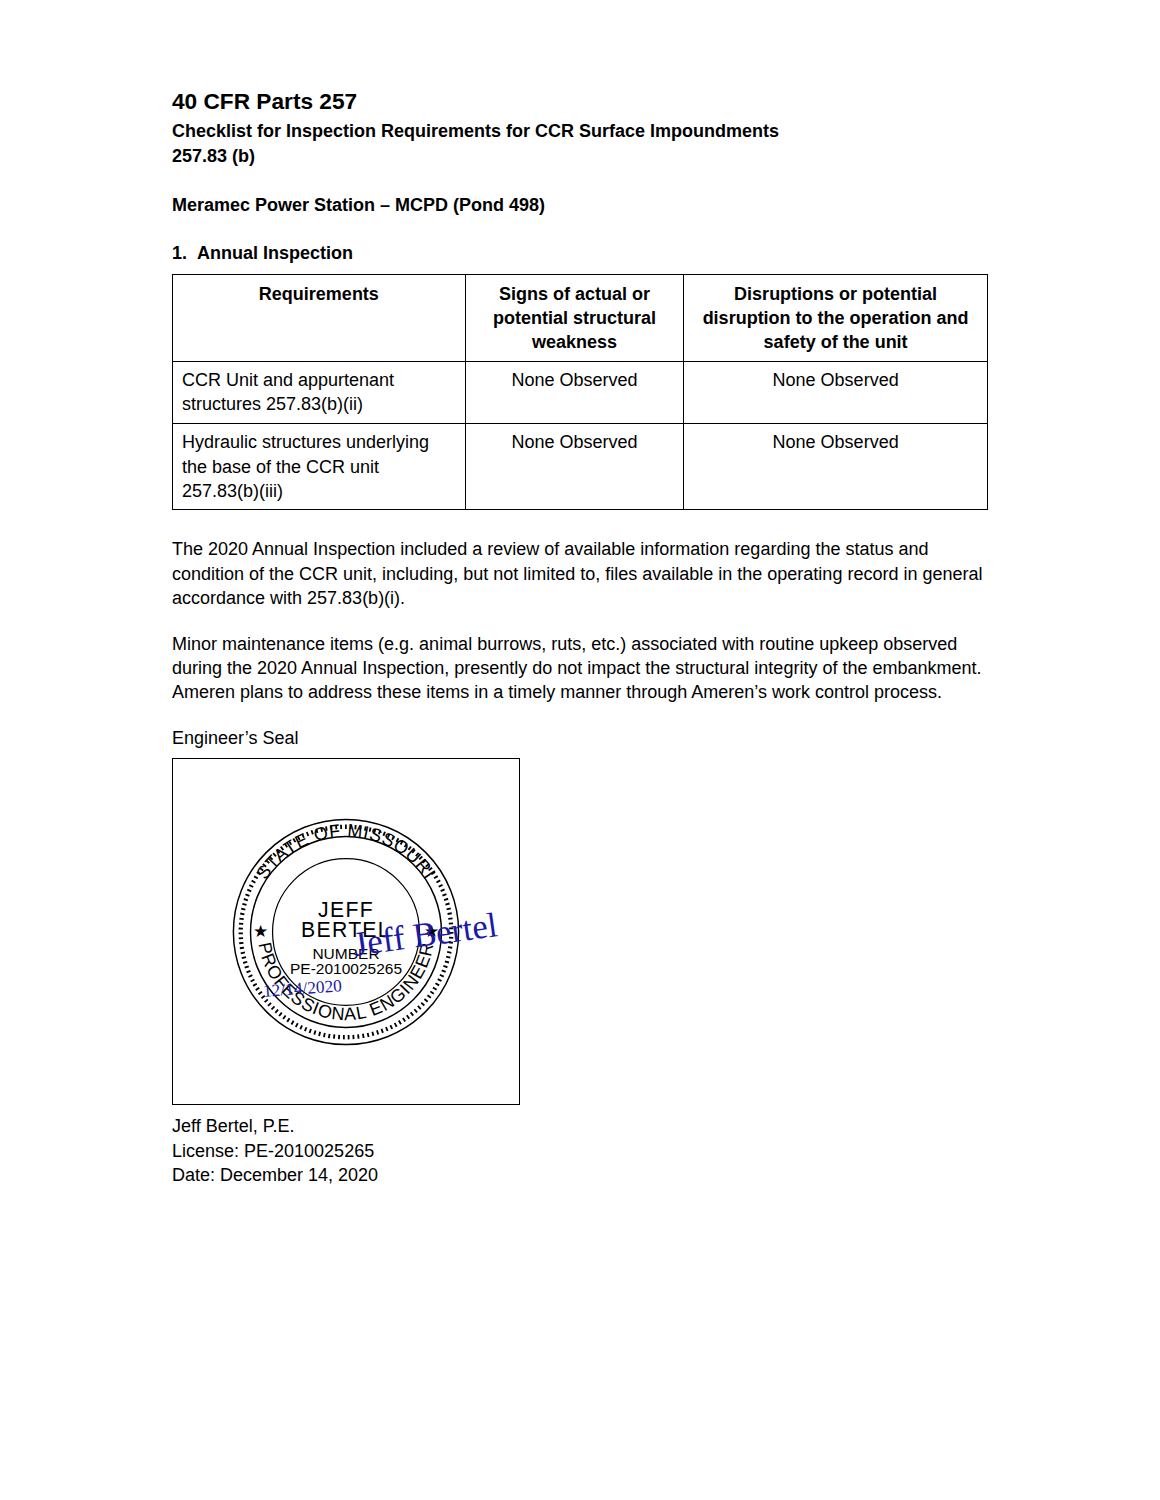40 CFR Parts 257
Checklist for Inspection Requirements for CCR Surface Impoundments
257.83 (b)
Meramec Power Station – MCPD (Pond 498)
1. Annual Inspection
| Requirements | Signs of actual or potential structural weakness | Disruptions or potential disruption to the operation and safety of the unit |
| --- | --- | --- |
| CCR Unit and appurtenant structures 257.83(b)(ii) | None Observed | None Observed |
| Hydraulic structures underlying the base of the CCR unit 257.83(b)(iii) | None Observed | None Observed |
The 2020 Annual Inspection included a review of available information regarding the status and condition of the CCR unit, including, but not limited to, files available in the operating record in general accordance with 257.83(b)(i).
Minor maintenance items (e.g. animal burrows, ruts, etc.) associated with routine upkeep observed during the 2020 Annual Inspection, presently do not impact the structural integrity of the embankment. Ameren plans to address these items in a timely manner through Ameren’s work control process.
Engineer’s Seal
STATE OF MISSOURI PROFESSIONAL ENGINEER JEFF BERTEL NUMBER PE-2010025265 ★ ★
Jeff Bertel
12/14/2020
Jeff Bertel, P.E.
License: PE-2010025265
Date: December 14, 2020